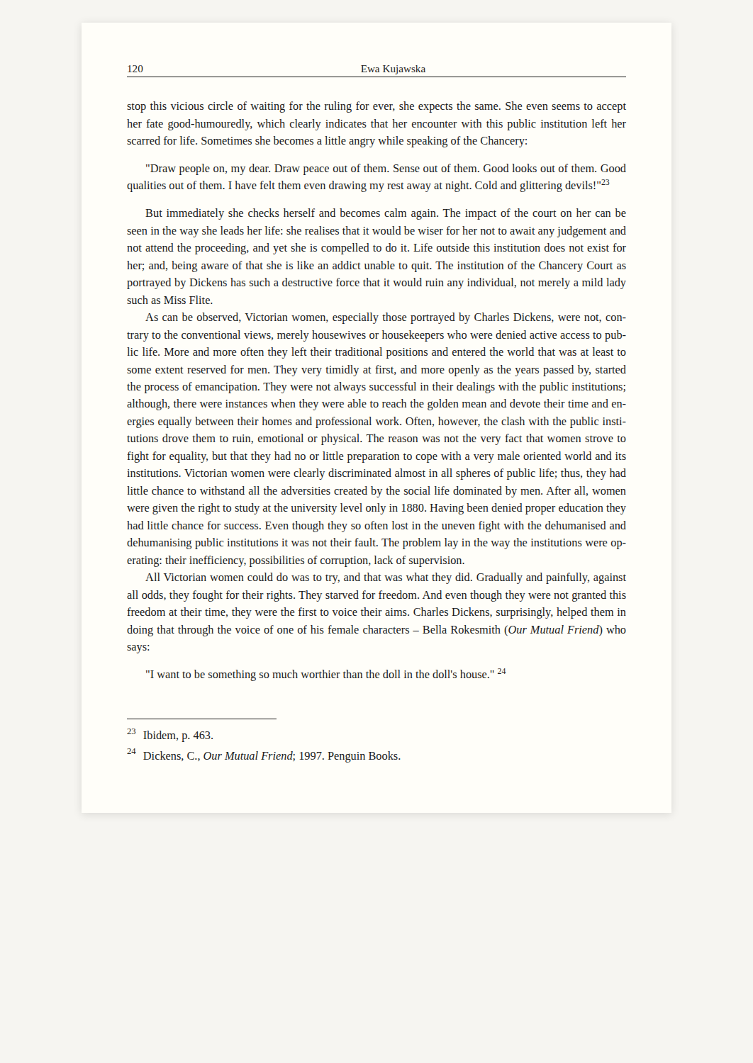120 Ewa Kujawska
stop this vicious circle of waiting for the ruling for ever, she expects the same. She even seems to accept her fate good-humouredly, which clearly indicates that her encounter with this public institution left her scarred for life. Sometimes she becomes a little angry while speaking of the Chancery:
"Draw people on, my dear. Draw peace out of them. Sense out of them. Good looks out of them. Good qualities out of them. I have felt them even drawing my rest away at night. Cold and glittering devils!"23
But immediately she checks herself and becomes calm again. The impact of the court on her can be seen in the way she leads her life: she realises that it would be wiser for her not to await any judgement and not attend the proceeding, and yet she is compelled to do it. Life outside this institution does not exist for her; and, being aware of that she is like an addict unable to quit. The institution of the Chancery Court as portrayed by Dickens has such a destructive force that it would ruin any individual, not merely a mild lady such as Miss Flite.
As can be observed, Victorian women, especially those portrayed by Charles Dickens, were not, contrary to the conventional views, merely housewives or housekeepers who were denied active access to public life. More and more often they left their traditional positions and entered the world that was at least to some extent reserved for men. They very timidly at first, and more openly as the years passed by, started the process of emancipation. They were not always successful in their dealings with the public institutions; although, there were instances when they were able to reach the golden mean and devote their time and energies equally between their homes and professional work. Often, however, the clash with the public institutions drove them to ruin, emotional or physical. The reason was not the very fact that women strove to fight for equality, but that they had no or little preparation to cope with a very male oriented world and its institutions. Victorian women were clearly discriminated almost in all spheres of public life; thus, they had little chance to withstand all the adversities created by the social life dominated by men. After all, women were given the right to study at the university level only in 1880. Having been denied proper education they had little chance for success. Even though they so often lost in the uneven fight with the dehumanised and dehumanising public institutions it was not their fault. The problem lay in the way the institutions were operating: their inefficiency, possibilities of corruption, lack of supervision.
All Victorian women could do was to try, and that was what they did. Gradually and painfully, against all odds, they fought for their rights. They starved for freedom. And even though they were not granted this freedom at their time, they were the first to voice their aims. Charles Dickens, surprisingly, helped them in doing that through the voice of one of his female characters – Bella Rokesmith (Our Mutual Friend) who says:
"I want to be something so much worthier than the doll in the doll's house." 24
23 Ibidem, p. 463.
24 Dickens, C., Our Mutual Friend; 1997. Penguin Books.